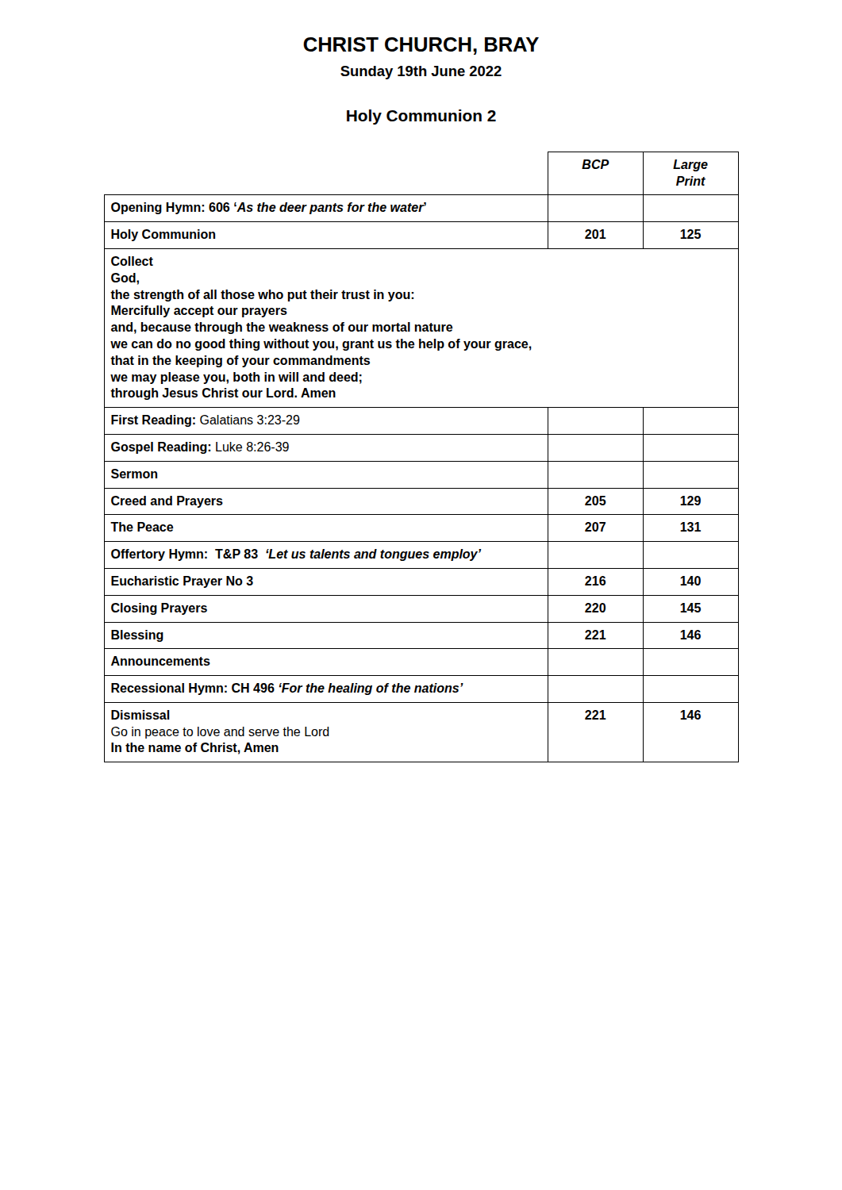CHRIST CHURCH, BRAY
Sunday 19th June 2022
Holy Communion 2
| | BCP | Large Print |
| --- | --- | --- |
| Opening Hymn: 606 ‘ As the deer pants for the water ’ | | |
| Holy Communion | 201 | 125 |
| Collect God, the strength of all those who put their trust in you: Mercifully accept our prayers and, because through the weakness of our mortal nature we can do no good thing without you, grant us the help of your grace, that in the keeping of your commandments we may please you, both in will and deed; through Jesus Christ our Lord. Amen |
| First Reading: Galatians 3:23-29 | | |
| Gospel Reading: Luke 8:26-39 | | |
| Sermon | | |
| Creed and Prayers | 205 | 129 |
| The Peace | 207 | 131 |
| Offertory Hymn: T&P 83 ‘Let us talents and tongues employ’ | | |
| Eucharistic Prayer No 3 | 216 | 140 |
| Closing Prayers | 220 | 145 |
| Blessing | 221 | 146 |
| Announcements | | |
| Recessional Hymn: CH 496 ‘For the healing of the nations’ | | |
| Dismissal Go in peace to love and serve the Lord In the name of Christ, Amen | 221 | 146 |